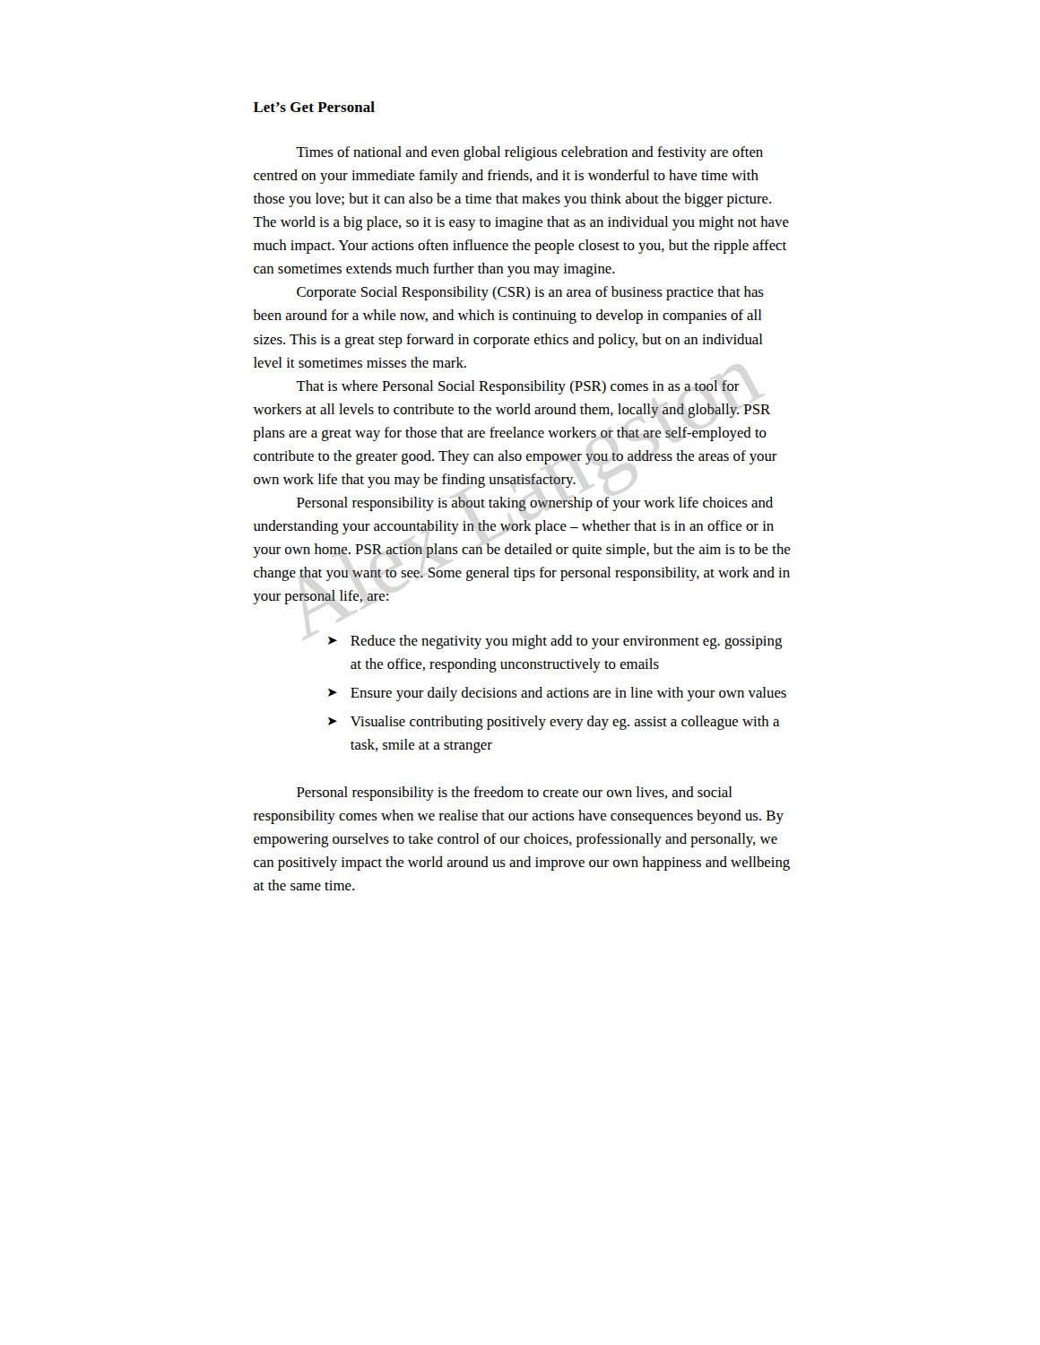Alex Langston
Let’s Get Personal
Times of national and even global religious celebration and festivity are often centred on your immediate family and friends, and it is wonderful to have time with those you love; but it can also be a time that makes you think about the bigger picture. The world is a big place, so it is easy to imagine that as an individual you might not have much impact. Your actions often influence the people closest to you, but the ripple affect can sometimes extends much further than you may imagine.
Corporate Social Responsibility (CSR) is an area of business practice that has been around for a while now, and which is continuing to develop in companies of all sizes. This is a great step forward in corporate ethics and policy, but on an individual level it sometimes misses the mark.
That is where Personal Social Responsibility (PSR) comes in as a tool for workers at all levels to contribute to the world around them, locally and globally. PSR plans are a great way for those that are freelance workers or that are self-employed to contribute to the greater good. They can also empower you to address the areas of your own work life that you may be finding unsatisfactory.
Personal responsibility is about taking ownership of your work life choices and understanding your accountability in the work place – whether that is in an office or in your own home. PSR action plans can be detailed or quite simple, but the aim is to be the change that you want to see. Some general tips for personal responsibility, at work and in your personal life, are:
Reduce the negativity you might add to your environment eg. gossiping at the office, responding unconstructively to emails
Ensure your daily decisions and actions are in line with your own values
Visualise contributing positively every day eg. assist a colleague with a task, smile at a stranger
Personal responsibility is the freedom to create our own lives, and social responsibility comes when we realise that our actions have consequences beyond us. By empowering ourselves to take control of our choices, professionally and personally, we can positively impact the world around us and improve our own happiness and wellbeing at the same time.